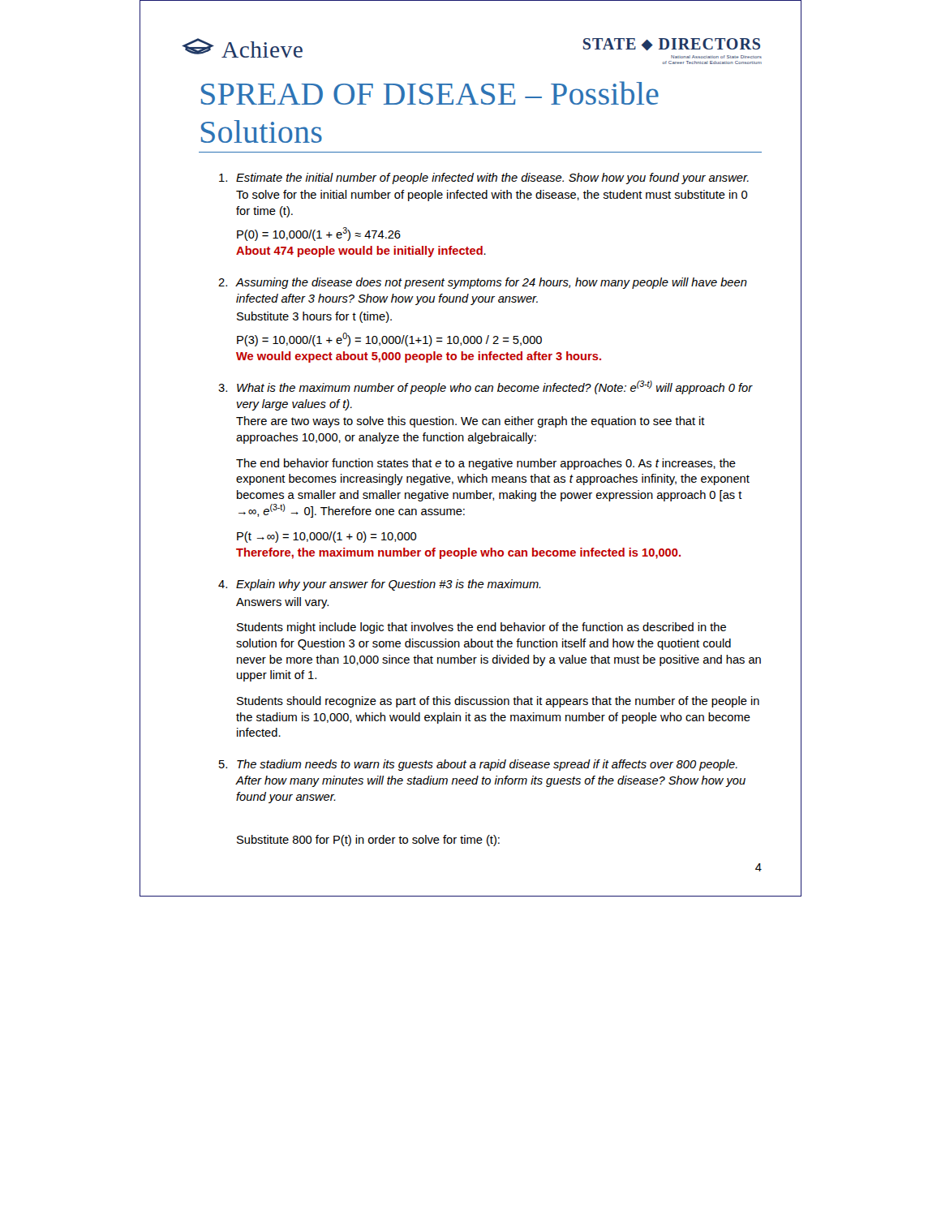Achieve
STATE ◆ DIRECTORS
National Association of State Directors
of Career Technical Education Consortium
SPREAD OF DISEASE – Possible Solutions
Estimate the initial number of people infected with the disease. Show how you found your answer.
To solve for the initial number of people infected with the disease, the student must substitute in 0 for time (t).
P(0) = 10,000/(1 + e3) ≈ 474.26
About 474 people would be initially infected.
Assuming the disease does not present symptoms for 24 hours, how many people will have been infected after 3 hours? Show how you found your answer.
Substitute 3 hours for t (time).
P(3) = 10,000/(1 + e0) = 10,000/(1+1) = 10,000 / 2 = 5,000
We would expect about 5,000 people to be infected after 3 hours.
What is the maximum number of people who can become infected? (Note: e(3-t) will approach 0 for very large values of t).
There are two ways to solve this question. We can either graph the equation to see that it approaches 10,000, or analyze the function algebraically:
The end behavior function states that e to a negative number approaches 0. As t increases, the exponent becomes increasingly negative, which means that as t approaches infinity, the exponent becomes a smaller and smaller negative number, making the power expression approach 0 [as t →∞, e(3-t) → 0]. Therefore one can assume:
P(t →∞) = 10,000/(1 + 0) = 10,000
Therefore, the maximum number of people who can become infected is 10,000.
Explain why your answer for Question #3 is the maximum.
Answers will vary.
Students might include logic that involves the end behavior of the function as described in the solution for Question 3 or some discussion about the function itself and how the quotient could never be more than 10,000 since that number is divided by a value that must be positive and has an upper limit of 1.
Students should recognize as part of this discussion that it appears that the number of the people in the stadium is 10,000, which would explain it as the maximum number of people who can become infected.
The stadium needs to warn its guests about a rapid disease spread if it affects over 800 people. After how many minutes will the stadium need to inform its guests of the disease? Show how you found your answer.
Substitute 800 for P(t) in order to solve for time (t):
4